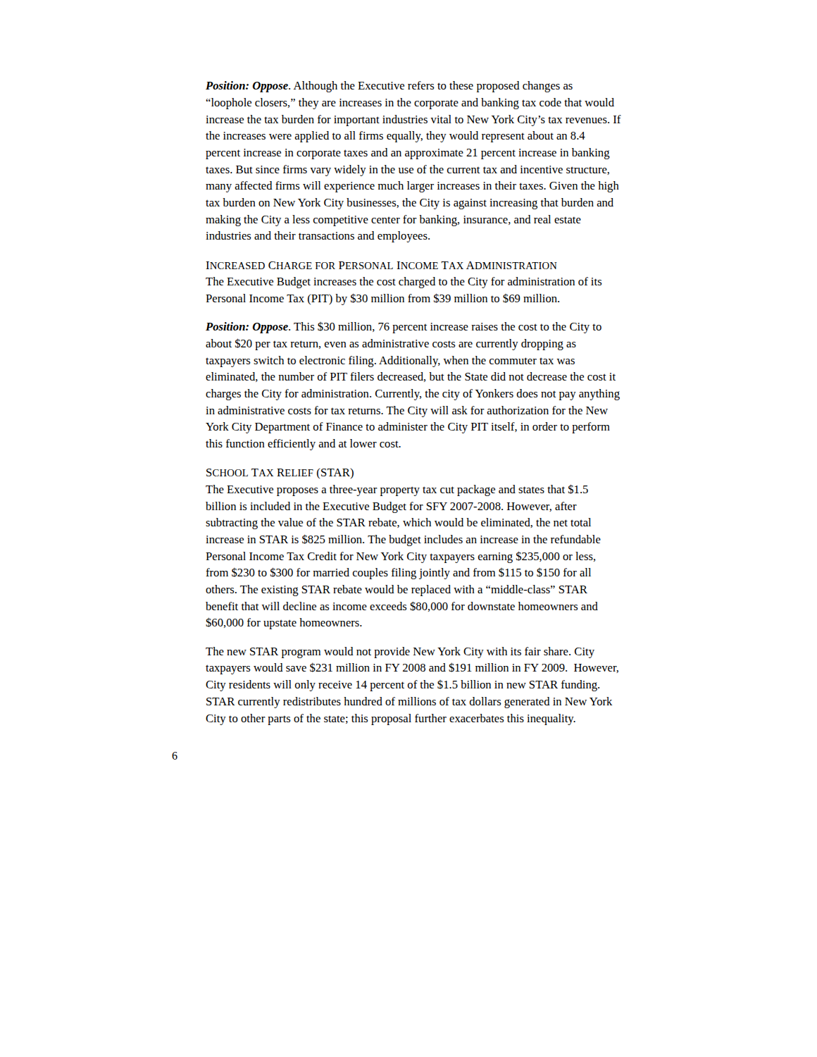Position: Oppose. Although the Executive refers to these proposed changes as “loophole closers,” they are increases in the corporate and banking tax code that would increase the tax burden for important industries vital to New York City’s tax revenues. If the increases were applied to all firms equally, they would represent about an 8.4 percent increase in corporate taxes and an approximate 21 percent increase in banking taxes. But since firms vary widely in the use of the current tax and incentive structure, many affected firms will experience much larger increases in their taxes. Given the high tax burden on New York City businesses, the City is against increasing that burden and making the City a less competitive center for banking, insurance, and real estate industries and their transactions and employees.
INCREASED CHARGE FOR PERSONAL INCOME TAX ADMINISTRATION
The Executive Budget increases the cost charged to the City for administration of its Personal Income Tax (PIT) by $30 million from $39 million to $69 million.
Position: Oppose. This $30 million, 76 percent increase raises the cost to the City to about $20 per tax return, even as administrative costs are currently dropping as taxpayers switch to electronic filing. Additionally, when the commuter tax was eliminated, the number of PIT filers decreased, but the State did not decrease the cost it charges the City for administration. Currently, the city of Yonkers does not pay anything in administrative costs for tax returns. The City will ask for authorization for the New York City Department of Finance to administer the City PIT itself, in order to perform this function efficiently and at lower cost.
SCHOOL TAX RELIEF (STAR)
The Executive proposes a three-year property tax cut package and states that $1.5 billion is included in the Executive Budget for SFY 2007-2008. However, after subtracting the value of the STAR rebate, which would be eliminated, the net total increase in STAR is $825 million. The budget includes an increase in the refundable Personal Income Tax Credit for New York City taxpayers earning $235,000 or less, from $230 to $300 for married couples filing jointly and from $115 to $150 for all others. The existing STAR rebate would be replaced with a “middle-class” STAR benefit that will decline as income exceeds $80,000 for downstate homeowners and $60,000 for upstate homeowners.
The new STAR program would not provide New York City with its fair share. City taxpayers would save $231 million in FY 2008 and $191 million in FY 2009. However, City residents will only receive 14 percent of the $1.5 billion in new STAR funding. STAR currently redistributes hundred of millions of tax dollars generated in New York City to other parts of the state; this proposal further exacerbates this inequality.
6